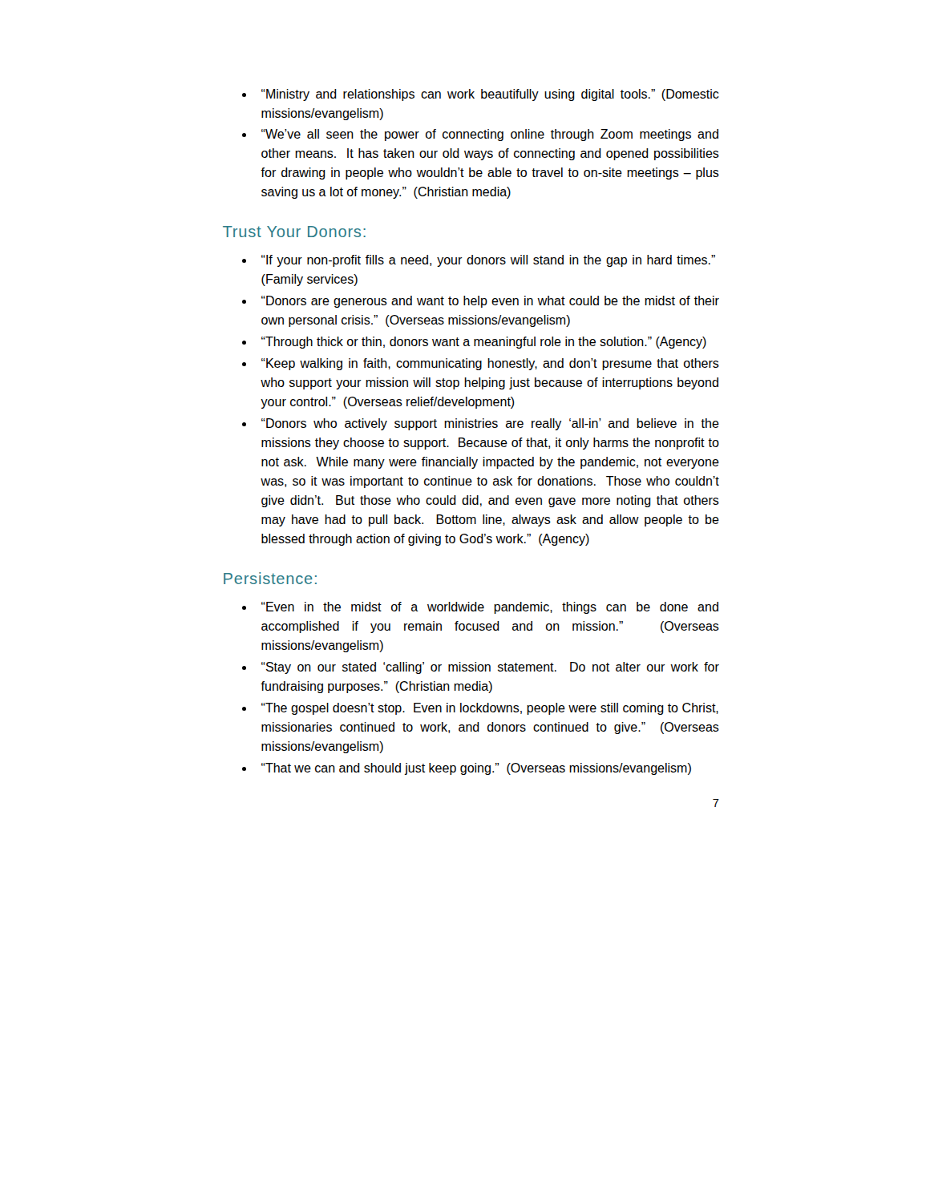“Ministry and relationships can work beautifully using digital tools.” (Domestic missions/evangelism)
“We’ve all seen the power of connecting online through Zoom meetings and other means. It has taken our old ways of connecting and opened possibilities for drawing in people who wouldn’t be able to travel to on-site meetings – plus saving us a lot of money.” (Christian media)
Trust Your Donors:
“If your non-profit fills a need, your donors will stand in the gap in hard times.” (Family services)
“Donors are generous and want to help even in what could be the midst of their own personal crisis.” (Overseas missions/evangelism)
“Through thick or thin, donors want a meaningful role in the solution.” (Agency)
“Keep walking in faith, communicating honestly, and don’t presume that others who support your mission will stop helping just because of interruptions beyond your control.” (Overseas relief/development)
“Donors who actively support ministries are really ‘all-in’ and believe in the missions they choose to support. Because of that, it only harms the nonprofit to not ask. While many were financially impacted by the pandemic, not everyone was, so it was important to continue to ask for donations. Those who couldn’t give didn’t. But those who could did, and even gave more noting that others may have had to pull back. Bottom line, always ask and allow people to be blessed through action of giving to God’s work.” (Agency)
Persistence:
“Even in the midst of a worldwide pandemic, things can be done and accomplished if you remain focused and on mission.” (Overseas missions/evangelism)
“Stay on our stated ‘calling’ or mission statement. Do not alter our work for fundraising purposes.” (Christian media)
“The gospel doesn’t stop. Even in lockdowns, people were still coming to Christ, missionaries continued to work, and donors continued to give.” (Overseas missions/evangelism)
“That we can and should just keep going.” (Overseas missions/evangelism)
7